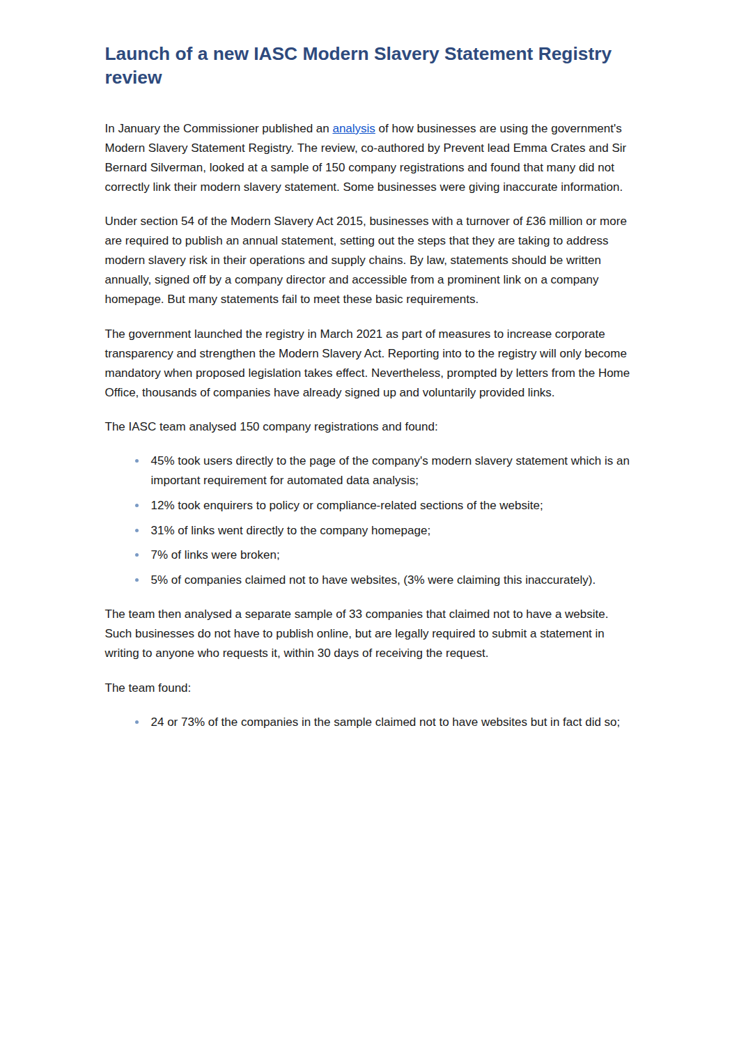Launch of a new IASC Modern Slavery Statement Registry review
In January the Commissioner published an analysis of how businesses are using the government's Modern Slavery Statement Registry. The review, co-authored by Prevent lead Emma Crates and Sir Bernard Silverman, looked at a sample of 150 company registrations and found that many did not correctly link their modern slavery statement. Some businesses were giving inaccurate information.
Under section 54 of the Modern Slavery Act 2015, businesses with a turnover of £36 million or more are required to publish an annual statement, setting out the steps that they are taking to address modern slavery risk in their operations and supply chains. By law, statements should be written annually, signed off by a company director and accessible from a prominent link on a company homepage. But many statements fail to meet these basic requirements.
The government launched the registry in March 2021 as part of measures to increase corporate transparency and strengthen the Modern Slavery Act. Reporting into to the registry will only become mandatory when proposed legislation takes effect. Nevertheless, prompted by letters from the Home Office, thousands of companies have already signed up and voluntarily provided links.
The IASC team analysed 150 company registrations and found:
45% took users directly to the page of the company's modern slavery statement which is an important requirement for automated data analysis;
12% took enquirers to policy or compliance-related sections of the website;
31% of links went directly to the company homepage;
7% of links were broken;
5% of companies claimed not to have websites, (3% were claiming this inaccurately).
The team then analysed a separate sample of 33 companies that claimed not to have a website. Such businesses do not have to publish online, but are legally required to submit a statement in writing to anyone who requests it, within 30 days of receiving the request.
The team found:
24 or 73% of the companies in the sample claimed not to have websites but in fact did so;